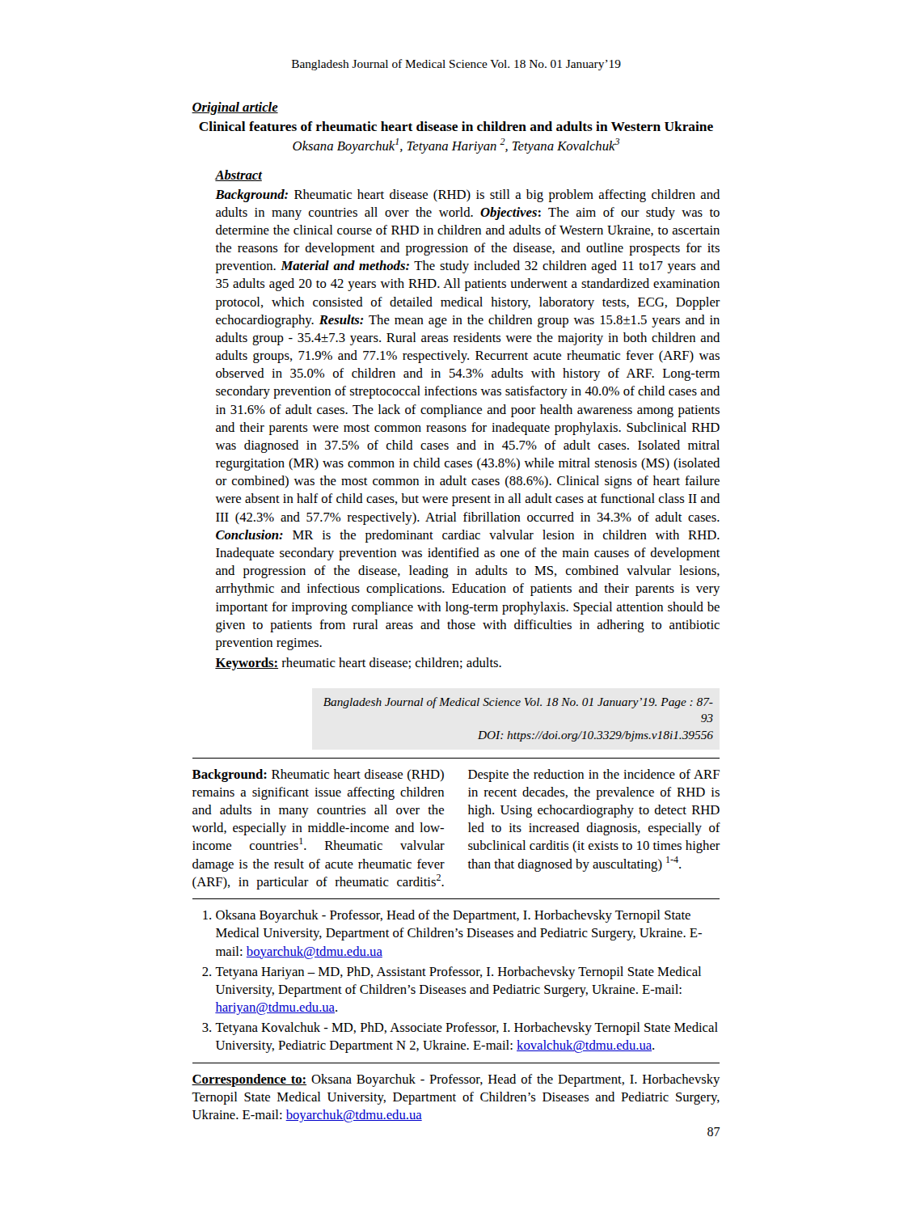Bangladesh Journal of Medical Science Vol. 18 No. 01 January’19
Original article
Clinical features of rheumatic heart disease in children and adults in Western Ukraine
Oksana Boyarchuk1, Tetyana Hariyan 2, Tetyana Kovalchuk3
Abstract
Background: Rheumatic heart disease (RHD) is still a big problem affecting children and adults in many countries all over the world. Objectives: The aim of our study was to determine the clinical course of RHD in children and adults of Western Ukraine, to ascertain the reasons for development and progression of the disease, and outline prospects for its prevention. Material and methods: The study included 32 children aged 11 to17 years and 35 adults aged 20 to 42 years with RHD. All patients underwent a standardized examination protocol, which consisted of detailed medical history, laboratory tests, ECG, Doppler echocardiography. Results: The mean age in the children group was 15.8±1.5 years and in adults group - 35.4±7.3 years. Rural areas residents were the majority in both children and adults groups, 71.9% and 77.1% respectively. Recurrent acute rheumatic fever (ARF) was observed in 35.0% of children and in 54.3% adults with history of ARF. Long-term secondary prevention of streptococcal infections was satisfactory in 40.0% of child cases and in 31.6% of adult cases. The lack of compliance and poor health awareness among patients and their parents were most common reasons for inadequate prophylaxis. Subclinical RHD was diagnosed in 37.5% of child cases and in 45.7% of adult cases. Isolated mitral regurgitation (MR) was common in child cases (43.8%) while mitral stenosis (MS) (isolated or combined) was the most common in adult cases (88.6%). Clinical signs of heart failure were absent in half of child cases, but were present in all adult cases at functional class II and III (42.3% and 57.7% respectively). Atrial fibrillation occurred in 34.3% of adult cases. Conclusion: MR is the predominant cardiac valvular lesion in children with RHD. Inadequate secondary prevention was identified as one of the main causes of development and progression of the disease, leading in adults to MS, combined valvular lesions, arrhythmic and infectious complications. Education of patients and their parents is very important for improving compliance with long-term prophylaxis. Special attention should be given to patients from rural areas and those with difficulties in adhering to antibiotic prevention regimes.
Keywords: rheumatic heart disease; children; adults.
Bangladesh Journal of Medical Science Vol. 18 No. 01 January’19. Page : 87-93 DOI: https://doi.org/10.3329/bjms.v18i1.39556
Background: Rheumatic heart disease (RHD) remains a significant issue affecting children and adults in many countries all over the world, especially in middle-income and low-income countries1. Rheumatic valvular damage is the result of acute rheumatic fever (ARF), in particular of rheumatic carditis2. Despite the reduction in the incidence of ARF in recent decades, the prevalence of RHD is high. Using echocardiography to detect RHD led to its increased diagnosis, especially of subclinical carditis (it exists to 10 times higher than that diagnosed by auscultating) 1-4.
Oksana Boyarchuk - Professor, Head of the Department, I. Horbachevsky Ternopil State Medical University, Department of Children’s Diseases and Pediatric Surgery, Ukraine. E-mail: boyarchuk@tdmu.edu.ua
Tetyana Hariyan – MD, PhD, Assistant Professor, I. Horbachevsky Ternopil State Medical University, Department of Children’s Diseases and Pediatric Surgery, Ukraine. E-mail: hariyan@tdmu.edu.ua.
Tetyana Kovalchuk - MD, PhD, Associate Professor, I. Horbachevsky Ternopil State Medical University, Pediatric Department N 2, Ukraine. E-mail: kovalchuk@tdmu.edu.ua.
Correspondence to: Oksana Boyarchuk - Professor, Head of the Department, I. Horbachevsky Ternopil State Medical University, Department of Children’s Diseases and Pediatric Surgery, Ukraine. E-mail: boyarchuk@tdmu.edu.ua
87